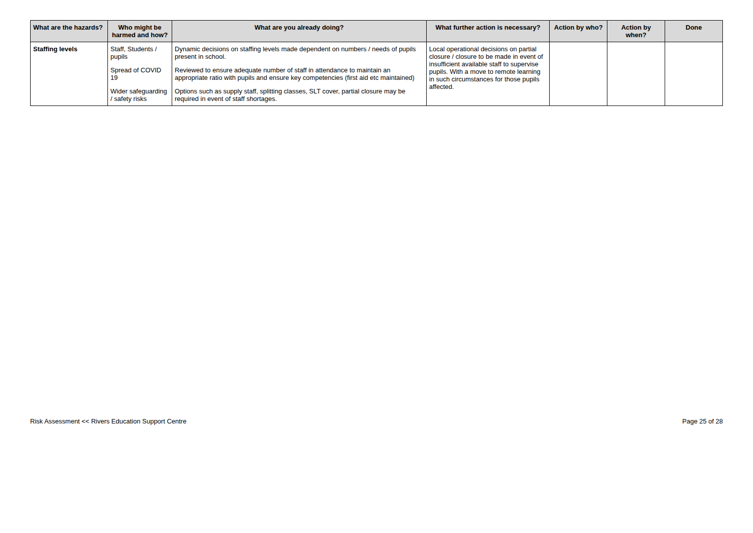| What are the hazards? | Who might be harmed and how? | What are you already doing? | What further action is necessary? | Action by who? | Action by when? | Done |
| --- | --- | --- | --- | --- | --- | --- |
| Staffing levels | Staff, Students / pupils Spread of COVID 19 Wider safeguarding / safety risks | Dynamic decisions on staffing levels made dependent on numbers / needs of pupils present in school. Reviewed to ensure adequate number of staff in attendance to maintain an appropriate ratio with pupils and ensure key competencies (first aid etc maintained) Options such as supply staff, splitting classes, SLT cover, partial closure may be required in event of staff shortages. | Local operational decisions on partial closure / closure to be made in event of insufficient available staff to supervise pupils. With a move to remote learning in such circumstances for those pupils affected. | | | |
Risk Assessment << Rivers Education Support Centre Page 25 of 28